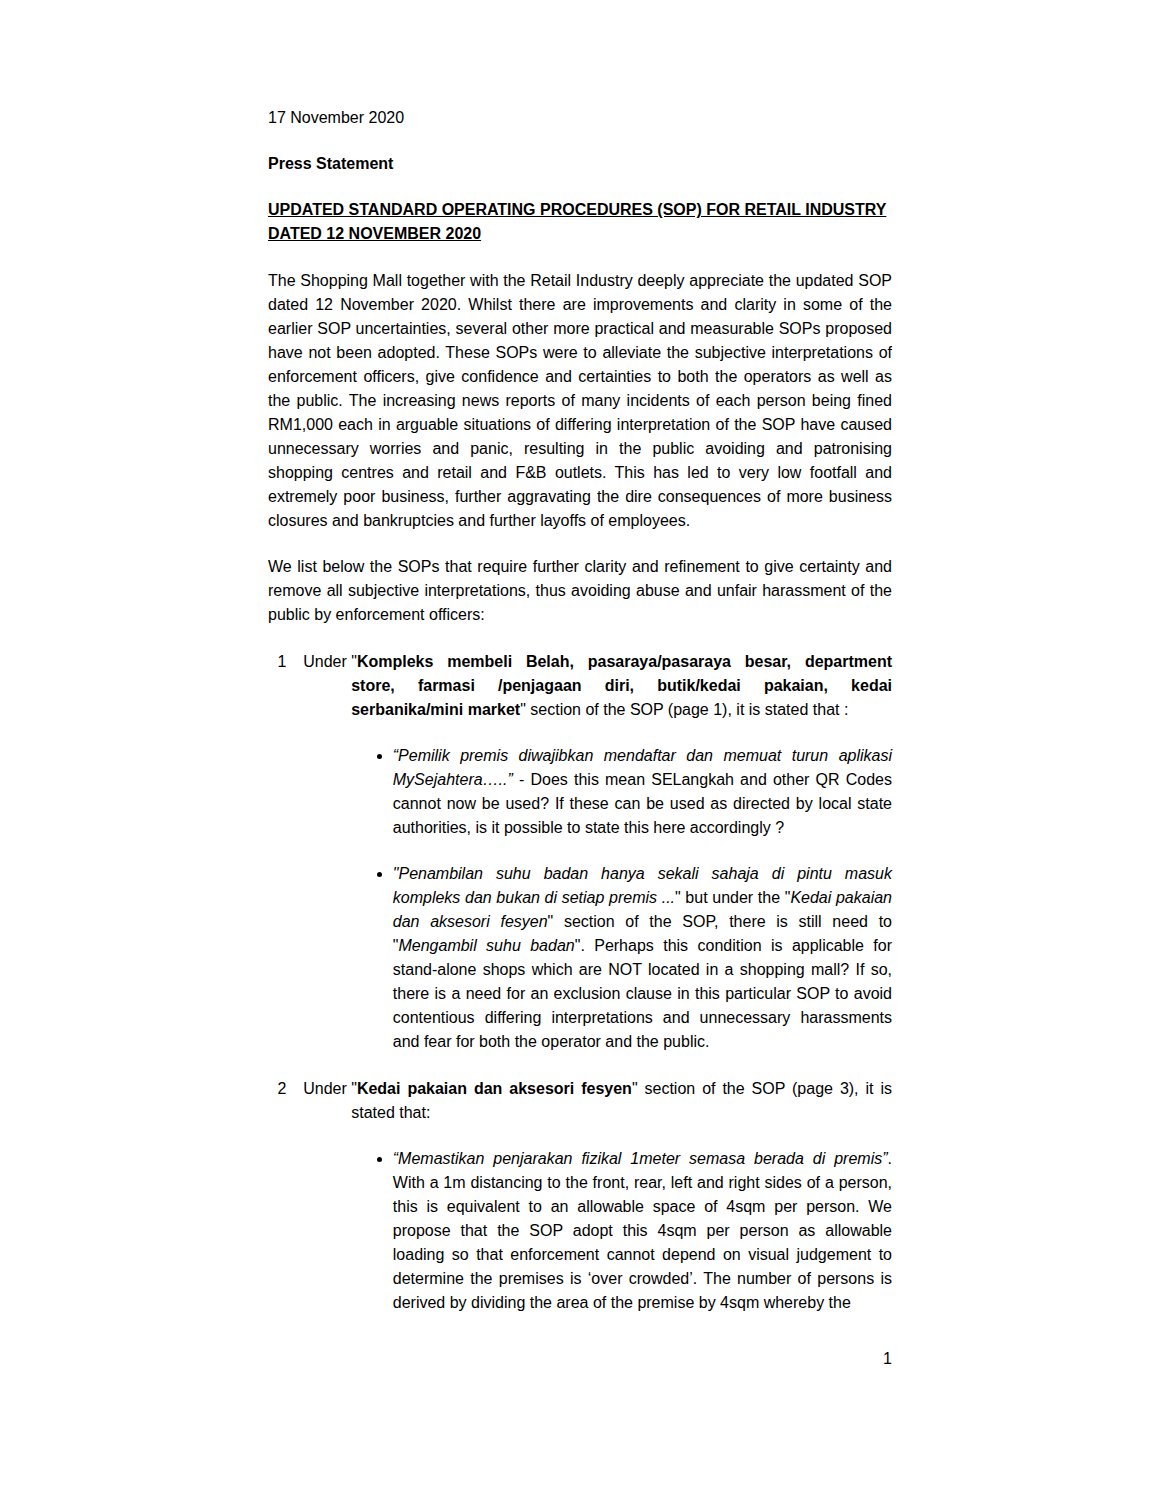17 November 2020
Press Statement
UPDATED STANDARD OPERATING PROCEDURES (SOP) FOR RETAIL INDUSTRY DATED 12 NOVEMBER 2020
The Shopping Mall together with the Retail Industry deeply appreciate the updated SOP dated 12 November 2020. Whilst there are improvements and clarity in some of the earlier SOP uncertainties, several other more practical and measurable SOPs proposed have not been adopted. These SOPs were to alleviate the subjective interpretations of enforcement officers, give confidence and certainties to both the operators as well as the public. The increasing news reports of many incidents of each person being fined RM1,000 each in arguable situations of differing interpretation of the SOP have caused unnecessary worries and panic, resulting in the public avoiding and patronising shopping centres and retail and F&B outlets. This has led to very low footfall and extremely poor business, further aggravating the dire consequences of more business closures and bankruptcies and further layoffs of employees.
We list below the SOPs that require further clarity and refinement to give certainty and remove all subjective interpretations, thus avoiding abuse and unfair harassment of the public by enforcement officers:
Under
"Kompleks membeli Belah, pasaraya/pasaraya besar, department store, farmasi /penjagaan diri, butik/kedai pakaian, kedai serbanika/mini market" section of the SOP (page 1), it is stated that :
“Pemilik premis diwajibkan mendaftar dan memuat turun aplikasi MySejahtera…..” - Does this mean SELangkah and other QR Codes cannot now be used? If these can be used as directed by local state authorities, is it possible to state this here accordingly ?
"Penambilan suhu badan hanya sekali sahaja di pintu masuk kompleks dan bukan di setiap premis ..." but under the "Kedai pakaian dan aksesori fesyen" section of the SOP, there is still need to "Mengambil suhu badan". Perhaps this condition is applicable for stand-alone shops which are NOT located in a shopping mall? If so, there is a need for an exclusion clause in this particular SOP to avoid contentious differing interpretations and unnecessary harassments and fear for both the operator and the public.
Under
"Kedai pakaian dan aksesori fesyen" section of the SOP (page 3), it is stated that:
“Memastikan penjarakan fizikal 1meter semasa berada di premis”. With a 1m distancing to the front, rear, left and right sides of a person, this is equivalent to an allowable space of 4sqm per person. We propose that the SOP adopt this 4sqm per person as allowable loading so that enforcement cannot depend on visual judgement to determine the premises is ‘over crowded’. The number of persons is derived by dividing the area of the premise by 4sqm whereby the
1